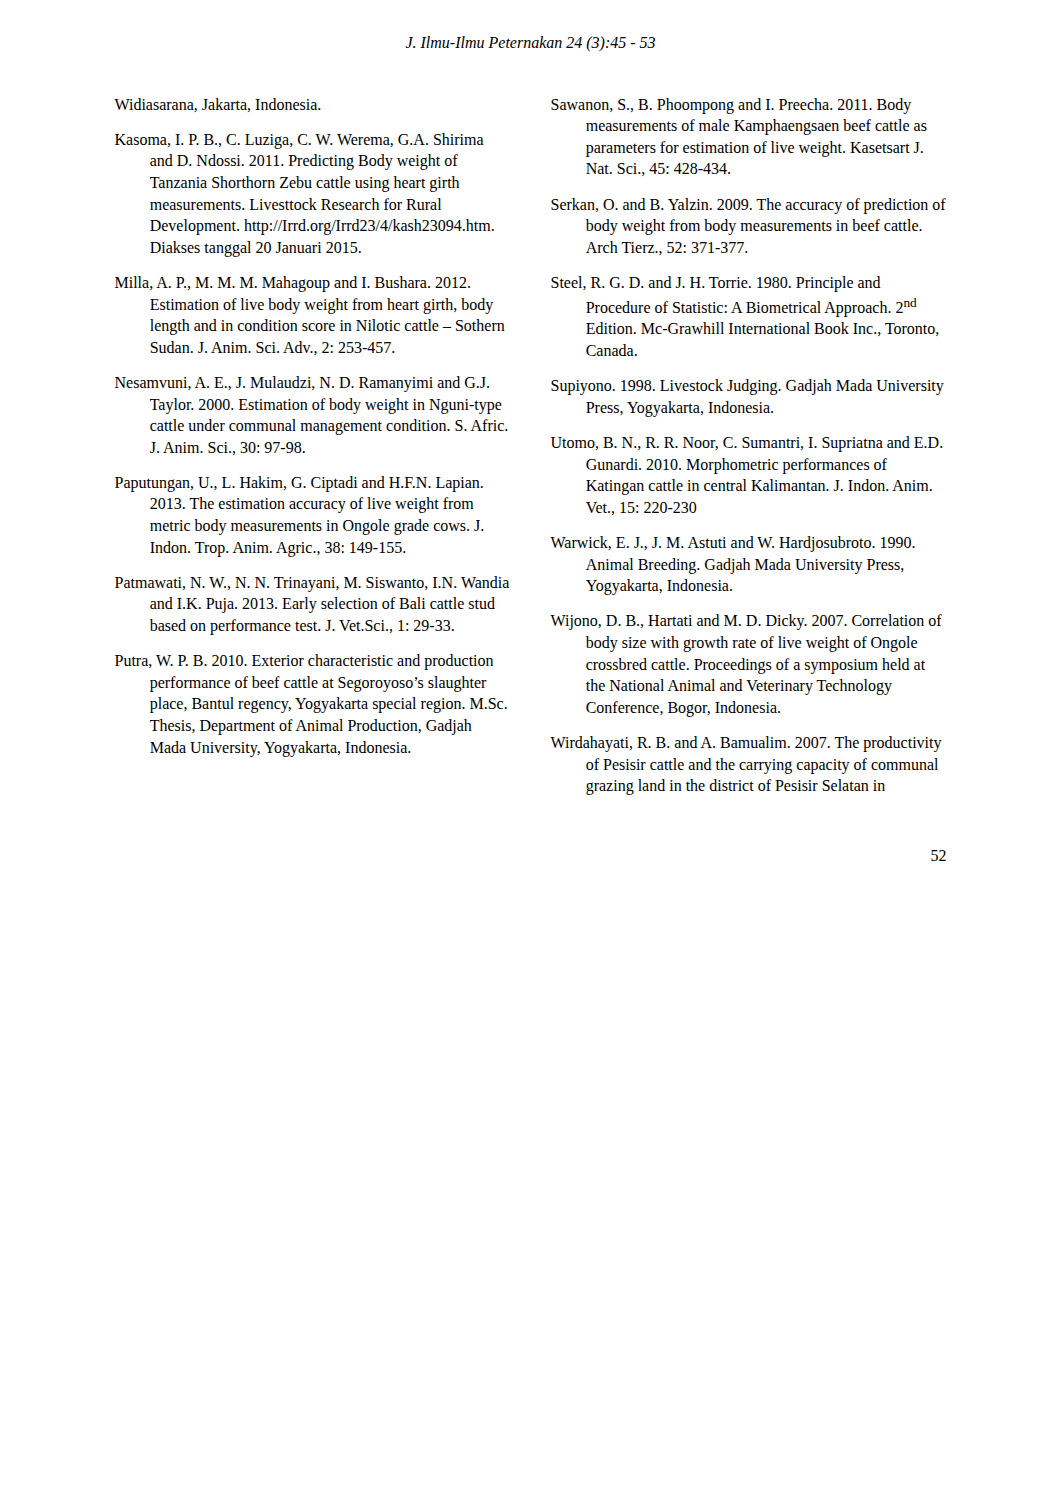J. Ilmu-Ilmu Peternakan 24 (3):45 - 53
Widiasarana, Jakarta, Indonesia.
Kasoma, I. P. B., C. Luziga, C. W. Werema, G.A. Shirima and D. Ndossi. 2011. Predicting Body weight of Tanzania Shorthorn Zebu cattle using heart girth measurements. Livesttock Research for Rural Development. http://Irrd.org/Irrd23/4/kash23094.htm. Diakses tanggal 20 Januari 2015.
Milla, A. P., M. M. M. Mahagoup and I. Bushara. 2012. Estimation of live body weight from heart girth, body length and in condition score in Nilotic cattle – Sothern Sudan. J. Anim. Sci. Adv., 2: 253-457.
Nesamvuni, A. E., J. Mulaudzi, N. D. Ramanyimi and G.J. Taylor. 2000. Estimation of body weight in Nguni-type cattle under communal management condition. S. Afric. J. Anim. Sci., 30: 97-98.
Paputungan, U., L. Hakim, G. Ciptadi and H.F.N. Lapian. 2013. The estimation accuracy of live weight from metric body measurements in Ongole grade cows. J. Indon. Trop. Anim. Agric., 38: 149-155.
Patmawati, N. W., N. N. Trinayani, M. Siswanto, I.N. Wandia and I.K. Puja. 2013. Early selection of Bali cattle stud based on performance test. J. Vet.Sci., 1: 29-33.
Putra, W. P. B. 2010. Exterior characteristic and production performance of beef cattle at Segoroyoso’s slaughter place, Bantul regency, Yogyakarta special region. M.Sc. Thesis, Department of Animal Production, Gadjah Mada University, Yogyakarta, Indonesia.
Sawanon, S., B. Phoompong and I. Preecha. 2011. Body measurements of male Kamphaengsaen beef cattle as parameters for estimation of live weight. Kasetsart J. Nat. Sci., 45: 428-434.
Serkan, O. and B. Yalzin. 2009. The accuracy of prediction of body weight from body measurements in beef cattle. Arch Tierz., 52: 371-377.
Steel, R. G. D. and J. H. Torrie. 1980. Principle and Procedure of Statistic: A Biometrical Approach. 2nd Edition. Mc-Grawhill International Book Inc., Toronto, Canada.
Supiyono. 1998. Livestock Judging. Gadjah Mada University Press, Yogyakarta, Indonesia.
Utomo, B. N., R. R. Noor, C. Sumantri, I. Supriatna and E.D. Gunardi. 2010. Morphometric performances of Katingan cattle in central Kalimantan. J. Indon. Anim. Vet., 15: 220-230
Warwick, E. J., J. M. Astuti and W. Hardjosubroto. 1990. Animal Breeding. Gadjah Mada University Press, Yogyakarta, Indonesia.
Wijono, D. B., Hartati and M. D. Dicky. 2007. Correlation of body size with growth rate of live weight of Ongole crossbred cattle. Proceedings of a symposium held at the National Animal and Veterinary Technology Conference, Bogor, Indonesia.
Wirdahayati, R. B. and A. Bamualim. 2007. The productivity of Pesisir cattle and the carrying capacity of communal grazing land in the district of Pesisir Selatan in
52